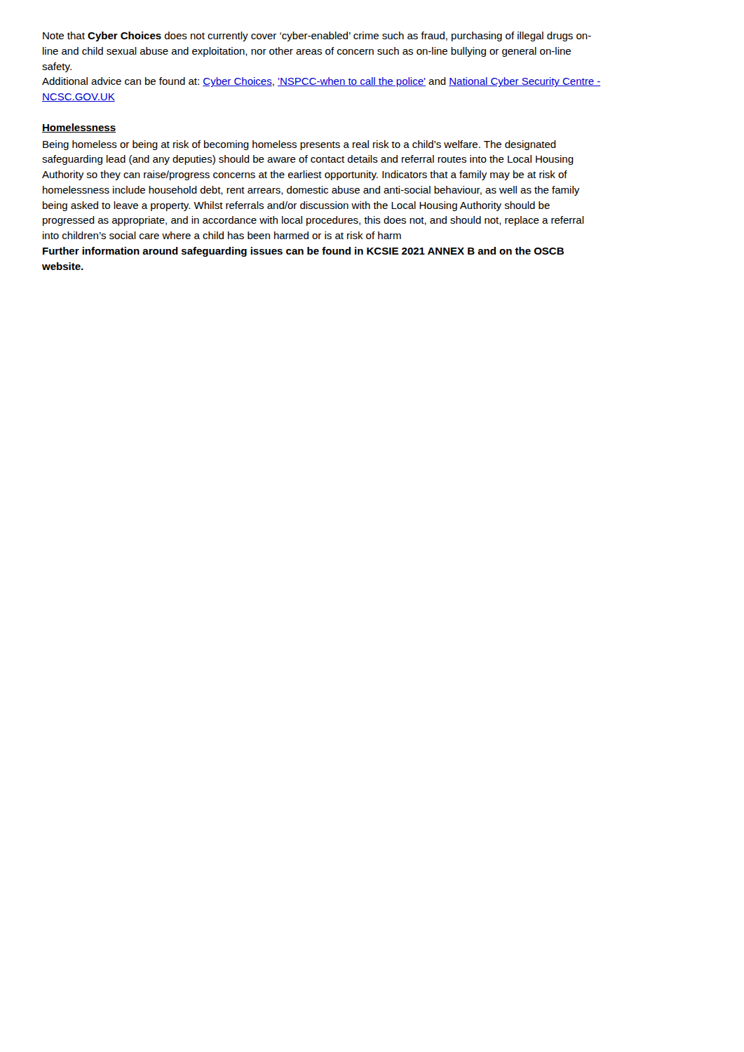Note that Cyber Choices does not currently cover ‘cyber-enabled’ crime such as fraud, purchasing of illegal drugs on-line and child sexual abuse and exploitation, nor other areas of concern such as on-line bullying or general on-line safety.
Additional advice can be found at: Cyber Choices, 'NSPCC-when to call the police' and National Cyber Security Centre - NCSC.GOV.UK
Homelessness
Being homeless or being at risk of becoming homeless presents a real risk to a child’s welfare. The designated safeguarding lead (and any deputies) should be aware of contact details and referral routes into the Local Housing Authority so they can raise/progress concerns at the earliest opportunity. Indicators that a family may be at risk of homelessness include household debt, rent arrears, domestic abuse and anti-social behaviour, as well as the family being asked to leave a property. Whilst referrals and/or discussion with the Local Housing Authority should be progressed as appropriate, and in accordance with local procedures, this does not, and should not, replace a referral into children’s social care where a child has been harmed or is at risk of harm
Further information around safeguarding issues can be found in KCSIE 2021 ANNEX B and on the OSCB website.